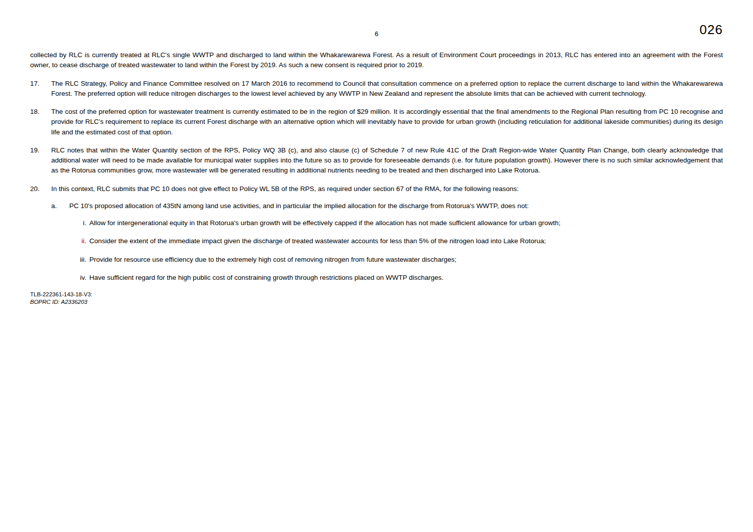6
026
collected by RLC is currently treated at RLC's single WWTP and discharged to land within the Whakarewarewa Forest. As a result of Environment Court proceedings in 2013, RLC has entered into an agreement with the Forest owner, to cease discharge of treated wastewater to land within the Forest by 2019. As such a new consent is required prior to 2019.
17. The RLC Strategy, Policy and Finance Committee resolved on 17 March 2016 to recommend to Council that consultation commence on a preferred option to replace the current discharge to land within the Whakarewarewa Forest. The preferred option will reduce nitrogen discharges to the lowest level achieved by any WWTP in New Zealand and represent the absolute limits that can be achieved with current technology.
18. The cost of the preferred option for wastewater treatment is currently estimated to be in the region of $29 million. It is accordingly essential that the final amendments to the Regional Plan resulting from PC 10 recognise and provide for RLC's requirement to replace its current Forest discharge with an alternative option which will inevitably have to provide for urban growth (including reticulation for additional lakeside communities) during its design life and the estimated cost of that option.
19. RLC notes that within the Water Quantity section of the RPS, Policy WQ 3B (c), and also clause (c) of Schedule 7 of new Rule 41C of the Draft Region-wide Water Quantity Plan Change, both clearly acknowledge that additional water will need to be made available for municipal water supplies into the future so as to provide for foreseeable demands (i.e. for future population growth). However there is no such similar acknowledgement that as the Rotorua communities grow, more wastewater will be generated resulting in additional nutrients needing to be treated and then discharged into Lake Rotorua.
20. In this context, RLC submits that PC 10 does not give effect to Policy WL 5B of the RPS, as required under section 67 of the RMA, for the following reasons:
a. PC 10's proposed allocation of 435tN among land use activities, and in particular the implied allocation for the discharge from Rotorua's WWTP, does not:
i. Allow for intergenerational equity in that Rotorua's urban growth will be effectively capped if the allocation has not made sufficient allowance for urban growth;
ii. Consider the extent of the immediate impact given the discharge of treated wastewater accounts for less than 5% of the nitrogen load into Lake Rotorua;
iii. Provide for resource use efficiency due to the extremely high cost of removing nitrogen from future wastewater discharges;
iv. Have sufficient regard for the high public cost of constraining growth through restrictions placed on WWTP discharges.
TLB-222361-143-18-V3:
BOPRC ID: A2336203